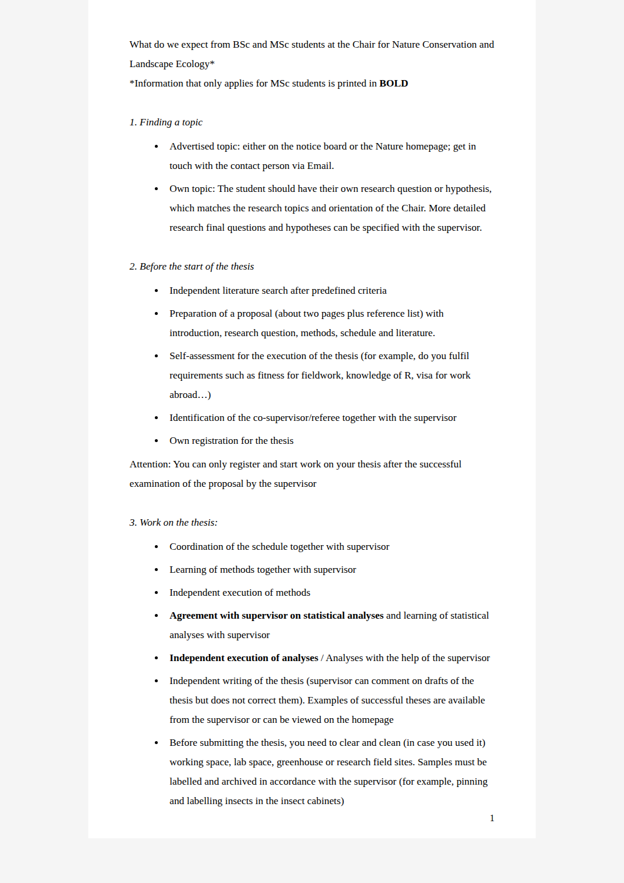What do we expect from BSc and MSc students at the Chair for Nature Conservation and Landscape Ecology*
*Information that only applies for MSc students is printed in BOLD
1. Finding a topic
Advertised topic: either on the notice board or the Nature homepage; get in touch with the contact person via Email.
Own topic: The student should have their own research question or hypothesis, which matches the research topics and orientation of the Chair. More detailed research final questions and hypotheses can be specified with the supervisor.
2. Before the start of the thesis
Independent literature search after predefined criteria
Preparation of a proposal (about two pages plus reference list) with introduction, research question, methods, schedule and literature.
Self-assessment for the execution of the thesis (for example, do you fulfil requirements such as fitness for fieldwork, knowledge of R, visa for work abroad…)
Identification of the co-supervisor/referee together with the supervisor
Own registration for the thesis
Attention: You can only register and start work on your thesis after the successful examination of the proposal by the supervisor
3. Work on the thesis:
Coordination of the schedule together with supervisor
Learning of methods together with supervisor
Independent execution of methods
Agreement with supervisor on statistical analyses and learning of statistical analyses with supervisor
Independent execution of analyses / Analyses with the help of the supervisor
Independent writing of the thesis (supervisor can comment on drafts of the thesis but does not correct them). Examples of successful theses are available from the supervisor or can be viewed on the homepage
Before submitting the thesis, you need to clear and clean (in case you used it) working space, lab space, greenhouse or research field sites. Samples must be labelled and archived in accordance with the supervisor (for example, pinning and labelling insects in the insect cabinets)
1